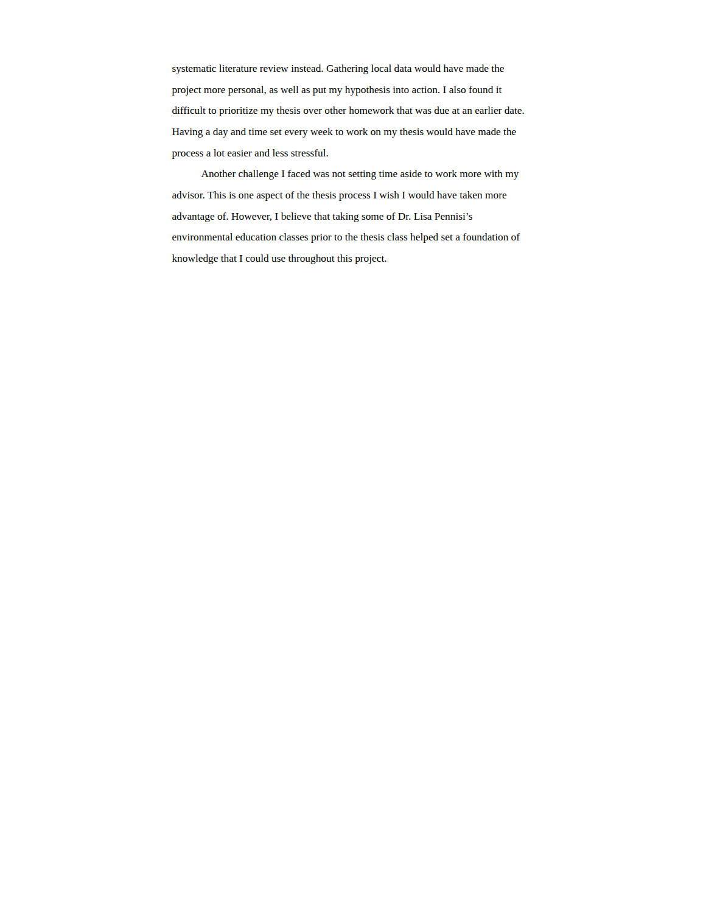systematic literature review instead. Gathering local data would have made the project more personal, as well as put my hypothesis into action. I also found it difficult to prioritize my thesis over other homework that was due at an earlier date. Having a day and time set every week to work on my thesis would have made the process a lot easier and less stressful.
Another challenge I faced was not setting time aside to work more with my advisor. This is one aspect of the thesis process I wish I would have taken more advantage of. However, I believe that taking some of Dr. Lisa Pennisi’s environmental education classes prior to the thesis class helped set a foundation of knowledge that I could use throughout this project.